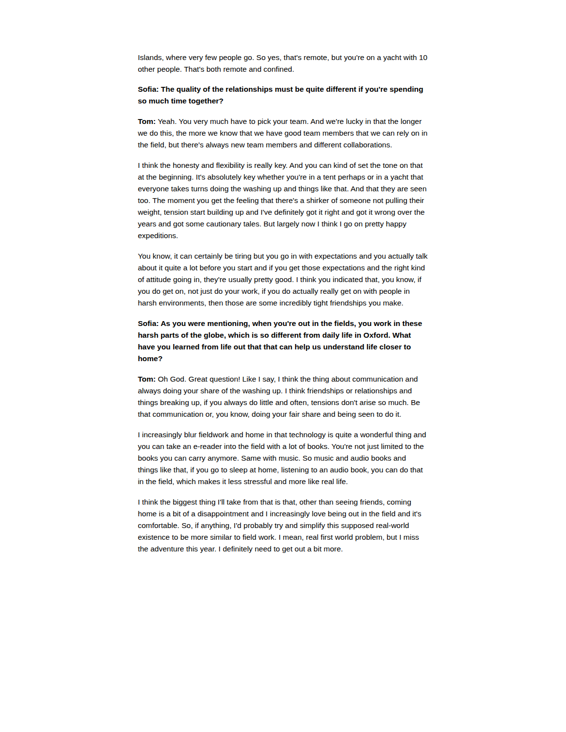Islands, where very few people go. So yes, that's remote, but you're on a yacht with 10 other people. That's both remote and confined.
Sofia: The quality of the relationships must be quite different if you're spending so much time together?
Tom: Yeah. You very much have to pick your team. And we're lucky in that the longer we do this, the more we know that we have good team members that we can rely on in the field, but there's always new team members and different collaborations.
I think the honesty and flexibility is really key. And you can kind of set the tone on that at the beginning. It's absolutely key whether you're in a tent perhaps or in a yacht that everyone takes turns doing the washing up and things like that. And that they are seen too. The moment you get the feeling that there's a shirker of someone not pulling their weight, tension start building up and I've definitely got it right and got it wrong over the years and got some cautionary tales. But largely now I think I go on pretty happy expeditions.
You know, it can certainly be tiring but you go in with expectations and you actually talk about it quite a lot before you start and if you get those expectations and the right kind of attitude going in, they're usually pretty good. I think you indicated that, you know, if you do get on, not just do your work, if you do actually really get on with people in harsh environments, then those are some incredibly tight friendships you make.
Sofia: As you were mentioning, when you're out in the fields, you work in these harsh parts of the globe, which is so different from daily life in Oxford. What have you learned from life out that that can help us understand life closer to home?
Tom: Oh God. Great question! Like I say, I think the thing about communication and always doing your share of the washing up. I think friendships or relationships and things breaking up, if you always do little and often, tensions don't arise so much. Be that communication or, you know, doing your fair share and being seen to do it.
I increasingly blur fieldwork and home in that technology is quite a wonderful thing and you can take an e-reader into the field with a lot of books. You're not just limited to the books you can carry anymore. Same with music. So music and audio books and things like that, if you go to sleep at home, listening to an audio book, you can do that in the field, which makes it less stressful and more like real life.
I think the biggest thing I'll take from that is that, other than seeing friends, coming home is a bit of a disappointment and I increasingly love being out in the field and it's comfortable. So, if anything, I'd probably try and simplify this supposed real-world existence to be more similar to field work. I mean, real first world problem, but I miss the adventure this year. I definitely need to get out a bit more.